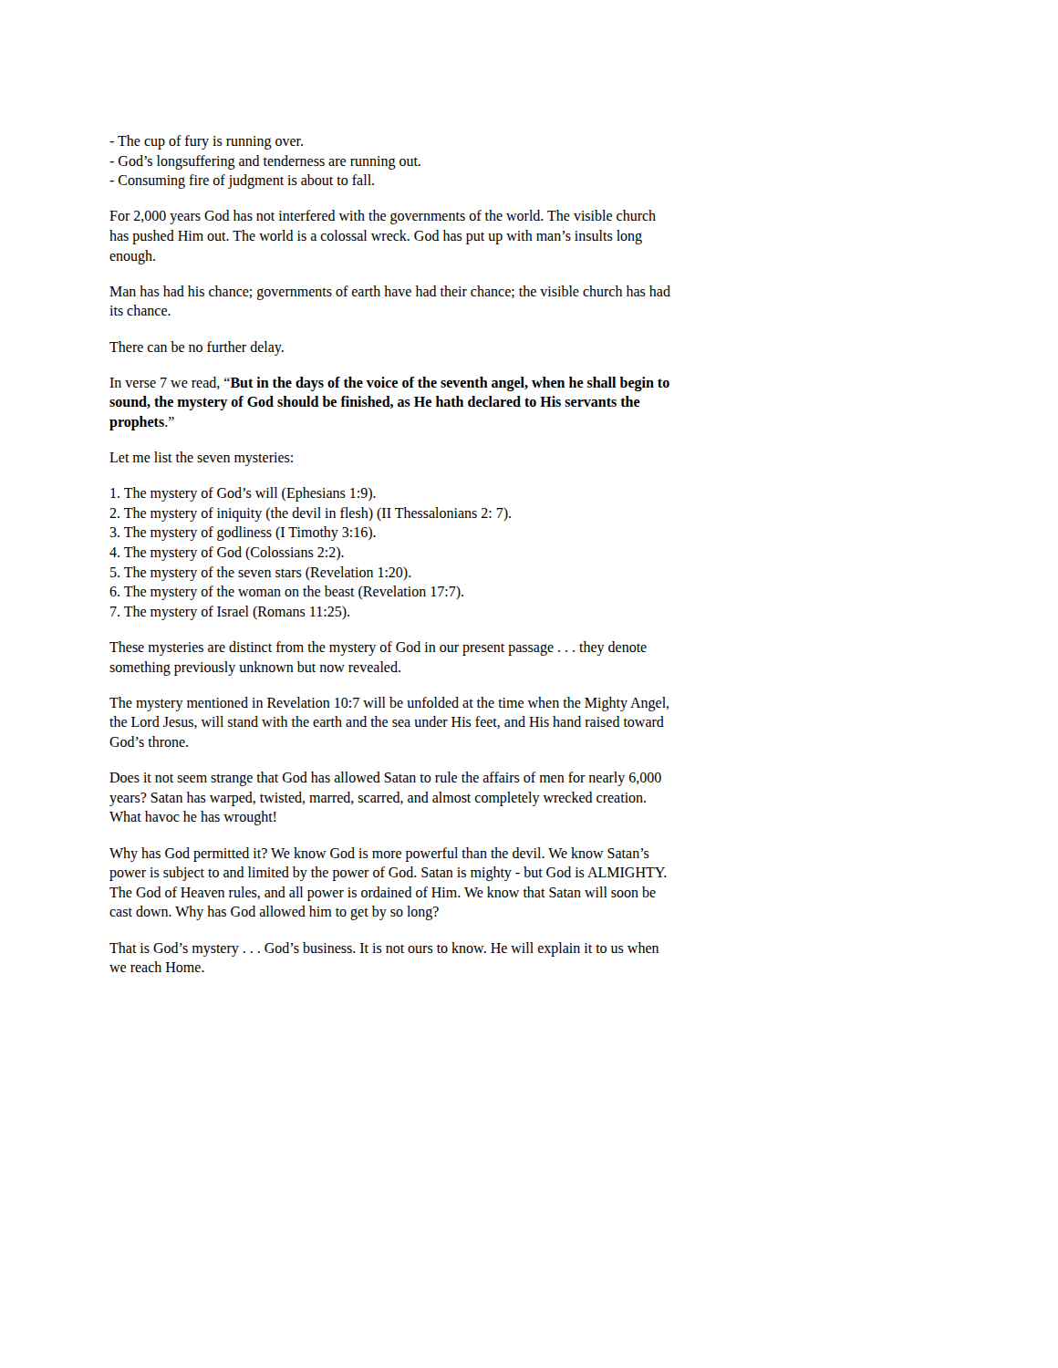- The cup of fury is running over.
- God’s longsuffering and tenderness are running out.
- Consuming fire of judgment is about to fall.
For 2,000 years God has not interfered with the governments of the world. The visible church has pushed Him out. The world is a colossal wreck. God has put up with man’s insults long enough.
Man has had his chance; governments of earth have had their chance; the visible church has had its chance.
There can be no further delay.
In verse 7 we read, “But in the days of the voice of the seventh angel, when he shall begin to sound, the mystery of God should be finished, as He hath declared to His servants the prophets.”
Let me list the seven mysteries:
The mystery of God’s will (Ephesians 1:9).
The mystery of iniquity (the devil in flesh) (II Thessalonians 2: 7).
The mystery of godliness (I Timothy 3:16).
The mystery of God (Colossians 2:2).
The mystery of the seven stars (Revelation 1:20).
The mystery of the woman on the beast (Revelation 17:7).
The mystery of Israel (Romans 11:25).
These mysteries are distinct from the mystery of God in our present passage . . . they denote something previously unknown but now revealed.
The mystery mentioned in Revelation 10:7 will be unfolded at the time when the Mighty Angel, the Lord Jesus, will stand with the earth and the sea under His feet, and His hand raised toward God’s throne.
Does it not seem strange that God has allowed Satan to rule the affairs of men for nearly 6,000 years? Satan has warped, twisted, marred, scarred, and almost completely wrecked creation. What havoc he has wrought!
Why has God permitted it? We know God is more powerful than the devil. We know Satan’s power is subject to and limited by the power of God. Satan is mighty - but God is ALMIGHTY. The God of Heaven rules, and all power is ordained of Him. We know that Satan will soon be cast down. Why has God allowed him to get by so long?
That is God’s mystery . . . God’s business. It is not ours to know. He will explain it to us when we reach Home.